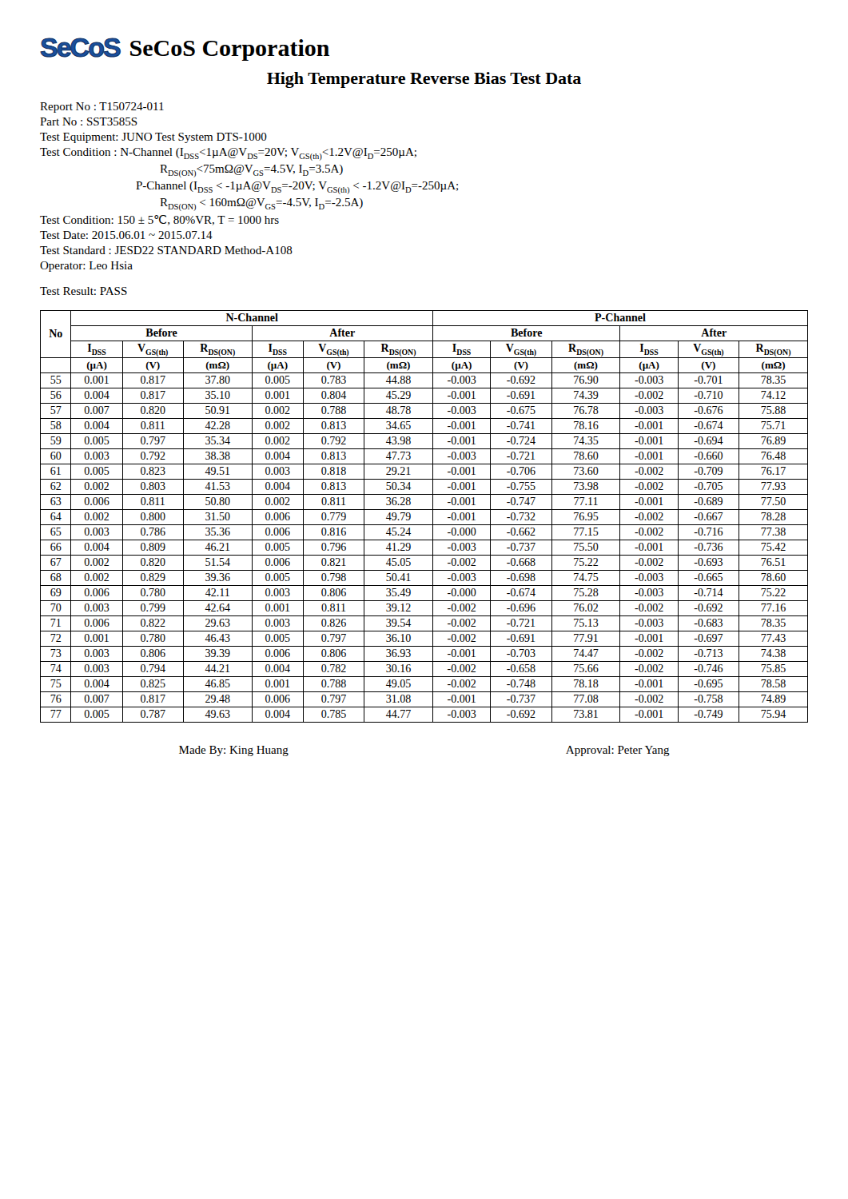SeCoS
SeCoS Corporation
High Temperature Reverse Bias Test Data
Report No : T150724-011
Part No : SST3585S
Test Equipment: JUNO Test System DTS-1000
Test Condition : N-Channel (IDSS<1µA@VDS=20V; VGS(th)<1.2V@ID=250µA;
RDS(ON)<75mΩ@VGS=4.5V, ID=3.5A)
P-Channel (IDSS < -1µA@VDS=-20V; VGS(th) < -1.2V@ID=-250µA;
RDS(ON) < 160mΩ@VGS=-4.5V, ID=-2.5A)
Test Condition: 150 ± 5℃, 80%VR, T = 1000 hrs
Test Date: 2015.06.01 ~ 2015.07.14
Test Standard : JESD22 STANDARD Method-A108
Operator: Leo Hsia
Test Result: PASS
| No | N-Channel | P-Channel |
| --- | --- | --- |
| Before | After | Before | After |
| I DSS | V GS(th) | R DS(ON) | I DSS | V GS(th) | R DS(ON) | I DSS | V GS(th) | R DS(ON) | I DSS | V GS(th) | R DS(ON) |
| | (µA) | (V) | (mΩ) | (µA) | (V) | (mΩ) | (µA) | (V) | (mΩ) | (µA) | (V) | (mΩ) |
| 55 | 0.001 | 0.817 | 37.80 | 0.005 | 0.783 | 44.88 | -0.003 | -0.692 | 76.90 | -0.003 | -0.701 | 78.35 |
| 56 | 0.004 | 0.817 | 35.10 | 0.001 | 0.804 | 45.29 | -0.001 | -0.691 | 74.39 | -0.002 | -0.710 | 74.12 |
| 57 | 0.007 | 0.820 | 50.91 | 0.002 | 0.788 | 48.78 | -0.003 | -0.675 | 76.78 | -0.003 | -0.676 | 75.88 |
| 58 | 0.004 | 0.811 | 42.28 | 0.002 | 0.813 | 34.65 | -0.001 | -0.741 | 78.16 | -0.001 | -0.674 | 75.71 |
| 59 | 0.005 | 0.797 | 35.34 | 0.002 | 0.792 | 43.98 | -0.001 | -0.724 | 74.35 | -0.001 | -0.694 | 76.89 |
| 60 | 0.003 | 0.792 | 38.38 | 0.004 | 0.813 | 47.73 | -0.003 | -0.721 | 78.60 | -0.001 | -0.660 | 76.48 |
| 61 | 0.005 | 0.823 | 49.51 | 0.003 | 0.818 | 29.21 | -0.001 | -0.706 | 73.60 | -0.002 | -0.709 | 76.17 |
| 62 | 0.002 | 0.803 | 41.53 | 0.004 | 0.813 | 50.34 | -0.001 | -0.755 | 73.98 | -0.002 | -0.705 | 77.93 |
| 63 | 0.006 | 0.811 | 50.80 | 0.002 | 0.811 | 36.28 | -0.001 | -0.747 | 77.11 | -0.001 | -0.689 | 77.50 |
| 64 | 0.002 | 0.800 | 31.50 | 0.006 | 0.779 | 49.79 | -0.001 | -0.732 | 76.95 | -0.002 | -0.667 | 78.28 |
| 65 | 0.003 | 0.786 | 35.36 | 0.006 | 0.816 | 45.24 | -0.000 | -0.662 | 77.15 | -0.002 | -0.716 | 77.38 |
| 66 | 0.004 | 0.809 | 46.21 | 0.005 | 0.796 | 41.29 | -0.003 | -0.737 | 75.50 | -0.001 | -0.736 | 75.42 |
| 67 | 0.002 | 0.820 | 51.54 | 0.006 | 0.821 | 45.05 | -0.002 | -0.668 | 75.22 | -0.002 | -0.693 | 76.51 |
| 68 | 0.002 | 0.829 | 39.36 | 0.005 | 0.798 | 50.41 | -0.003 | -0.698 | 74.75 | -0.003 | -0.665 | 78.60 |
| 69 | 0.006 | 0.780 | 42.11 | 0.003 | 0.806 | 35.49 | -0.000 | -0.674 | 75.28 | -0.003 | -0.714 | 75.22 |
| 70 | 0.003 | 0.799 | 42.64 | 0.001 | 0.811 | 39.12 | -0.002 | -0.696 | 76.02 | -0.002 | -0.692 | 77.16 |
| 71 | 0.006 | 0.822 | 29.63 | 0.003 | 0.826 | 39.54 | -0.002 | -0.721 | 75.13 | -0.003 | -0.683 | 78.35 |
| 72 | 0.001 | 0.780 | 46.43 | 0.005 | 0.797 | 36.10 | -0.002 | -0.691 | 77.91 | -0.001 | -0.697 | 77.43 |
| 73 | 0.003 | 0.806 | 39.39 | 0.006 | 0.806 | 36.93 | -0.001 | -0.703 | 74.47 | -0.002 | -0.713 | 74.38 |
| 74 | 0.003 | 0.794 | 44.21 | 0.004 | 0.782 | 30.16 | -0.002 | -0.658 | 75.66 | -0.002 | -0.746 | 75.85 |
| 75 | 0.004 | 0.825 | 46.85 | 0.001 | 0.788 | 49.05 | -0.002 | -0.748 | 78.18 | -0.001 | -0.695 | 78.58 |
| 76 | 0.007 | 0.817 | 29.48 | 0.006 | 0.797 | 31.08 | -0.001 | -0.737 | 77.08 | -0.002 | -0.758 | 74.89 |
| 77 | 0.005 | 0.787 | 49.63 | 0.004 | 0.785 | 44.77 | -0.003 | -0.692 | 73.81 | -0.001 | -0.749 | 75.94 |
Made By: King Huang
Approval: Peter Yang